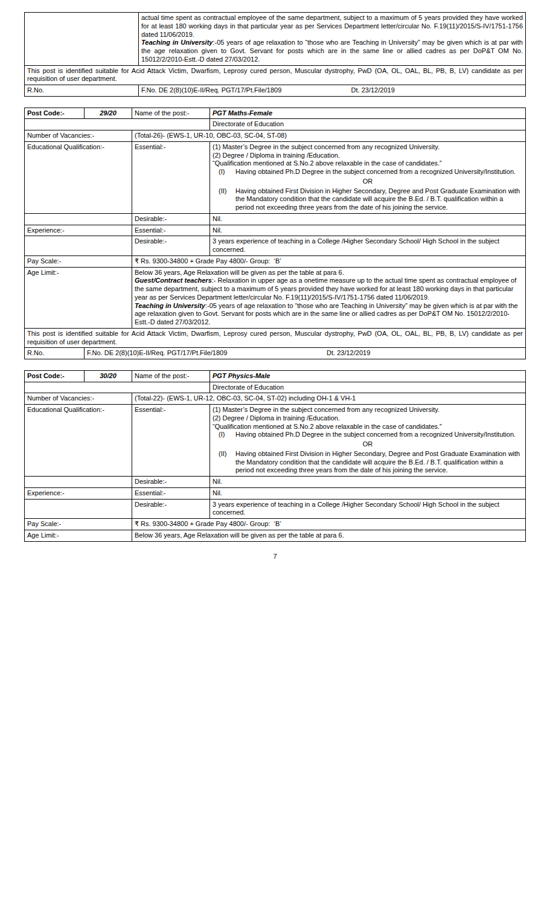| | actual time spent as contractual employee of the same department, subject to a maximum of 5 years provided they have worked for at least 180 working days in that particular year as per Services Department letter/circular No. F.19(11)/2015/S-IV/1751-1756 dated 11/06/2019. Teaching in University :-05 years of age relaxation to “those who are Teaching in University” may be given which is at par with the age relaxation given to Govt. Servant for posts which are in the same line or allied cadres as per DoP&T OM No. 15012/2/2010-Estt.-D dated 27/03/2012. |
| This post is identified suitable for Acid Attack Victim, Dwarfism, Leprosy cured person, Muscular dystrophy, PwD (OA, OL, OAL, BL, PB, B, LV) candidate as per requisition of user department. |
| R.No. | / F.No. DE 2(8)(10)E-II/Req. PGT/17/Pt.File/1809 / Dt. 23/12/2019 / |
| Post Code:- | 29/20 | Name of the post:- | PGT Maths-Female |
| | Directorate of Education |
| Number of Vacancies:- | (Total-26)- (EWS-1, UR-10, OBC-03, SC-04, ST-08) |
| Educational Qualification:- | Essential:- | (1) Master’s Degree in the subject concerned from any recognized University. (2) Degree / Diploma in training /Education. “Qualification mentioned at S.No.2 above relaxable in the case of candidates.” (I) Having obtained Ph.D Degree in the subject concerned from a recognized University/Institution. OR (II) Having obtained First Division in Higher Secondary, Degree and Post Graduate Examination with the Mandatory condition that the candidate will acquire the B.Ed. / B.T. qualification within a period not exceeding three years from the date of his joining the service. |
| | Desirable:- | Nil. |
| Experience:- | Essential:- | Nil. |
| | Desirable:- | 3 years experience of teaching in a College /Higher Secondary School/ High School in the subject concerned. |
| Pay Scale:- | ₹ Rs. 9300-34800 + Grade Pay 4800/- Group: ‘B’ |
| Age Limit:- | Below 36 years, Age Relaxation will be given as per the table at para 6. Guest/Contract teachers :- Relaxation in upper age as a onetime measure up to the actual time spent as contractual employee of the same department, subject to a maximum of 5 years provided they have worked for at least 180 working days in that particular year as per Services Department letter/circular No. F.19(11)/2015/S-IV/1751-1756 dated 11/06/2019. Teaching in University :-05 years of age relaxation to “those who are Teaching in University” may be given which is at par with the age relaxation given to Govt. Servant for posts which are in the same line or allied cadres as per DoP&T OM No. 15012/2/2010-Estt.-D dated 27/03/2012. |
| This post is identified suitable for Acid Attack Victim, Dwarfism, Leprosy cured person, Muscular dystrophy, PwD (OA, OL, OAL, BL, PB, B, LV) candidate as per requisition of user department. |
| R.No. | / F.No. DE 2(8)(10)E-II/Req. PGT/17/Pt.File/1809 / Dt. 23/12/2019 / |
| Post Code:- | 30/20 | Name of the post:- | PGT Physics-Male |
| | Directorate of Education |
| Number of Vacancies:- | (Total-22)- (EWS-1, UR-12, OBC-03, SC-04, ST-02) including OH-1 & VH-1 |
| Educational Qualification:- | Essential:- | (1) Master’s Degree in the subject concerned from any recognized University. (2) Degree / Diploma in training /Education. “Qualification mentioned at S.No.2 above relaxable in the case of candidates.” (I) Having obtained Ph.D Degree in the subject concerned from a recognized University/Institution. OR (II) Having obtained First Division in Higher Secondary, Degree and Post Graduate Examination with the Mandatory condition that the candidate will acquire the B.Ed. / B.T. qualification within a period not exceeding three years from the date of his joining the service. |
| | Desirable:- | Nil. |
| Experience:- | Essential:- | Nil. |
| | Desirable:- | 3 years experience of teaching in a College /Higher Secondary School/ High School in the subject concerned. |
| Pay Scale:- | ₹ Rs. 9300-34800 + Grade Pay 4800/- Group: ‘B’ |
| Age Limit:- | Below 36 years, Age Relaxation will be given as per the table at para 6. |
7